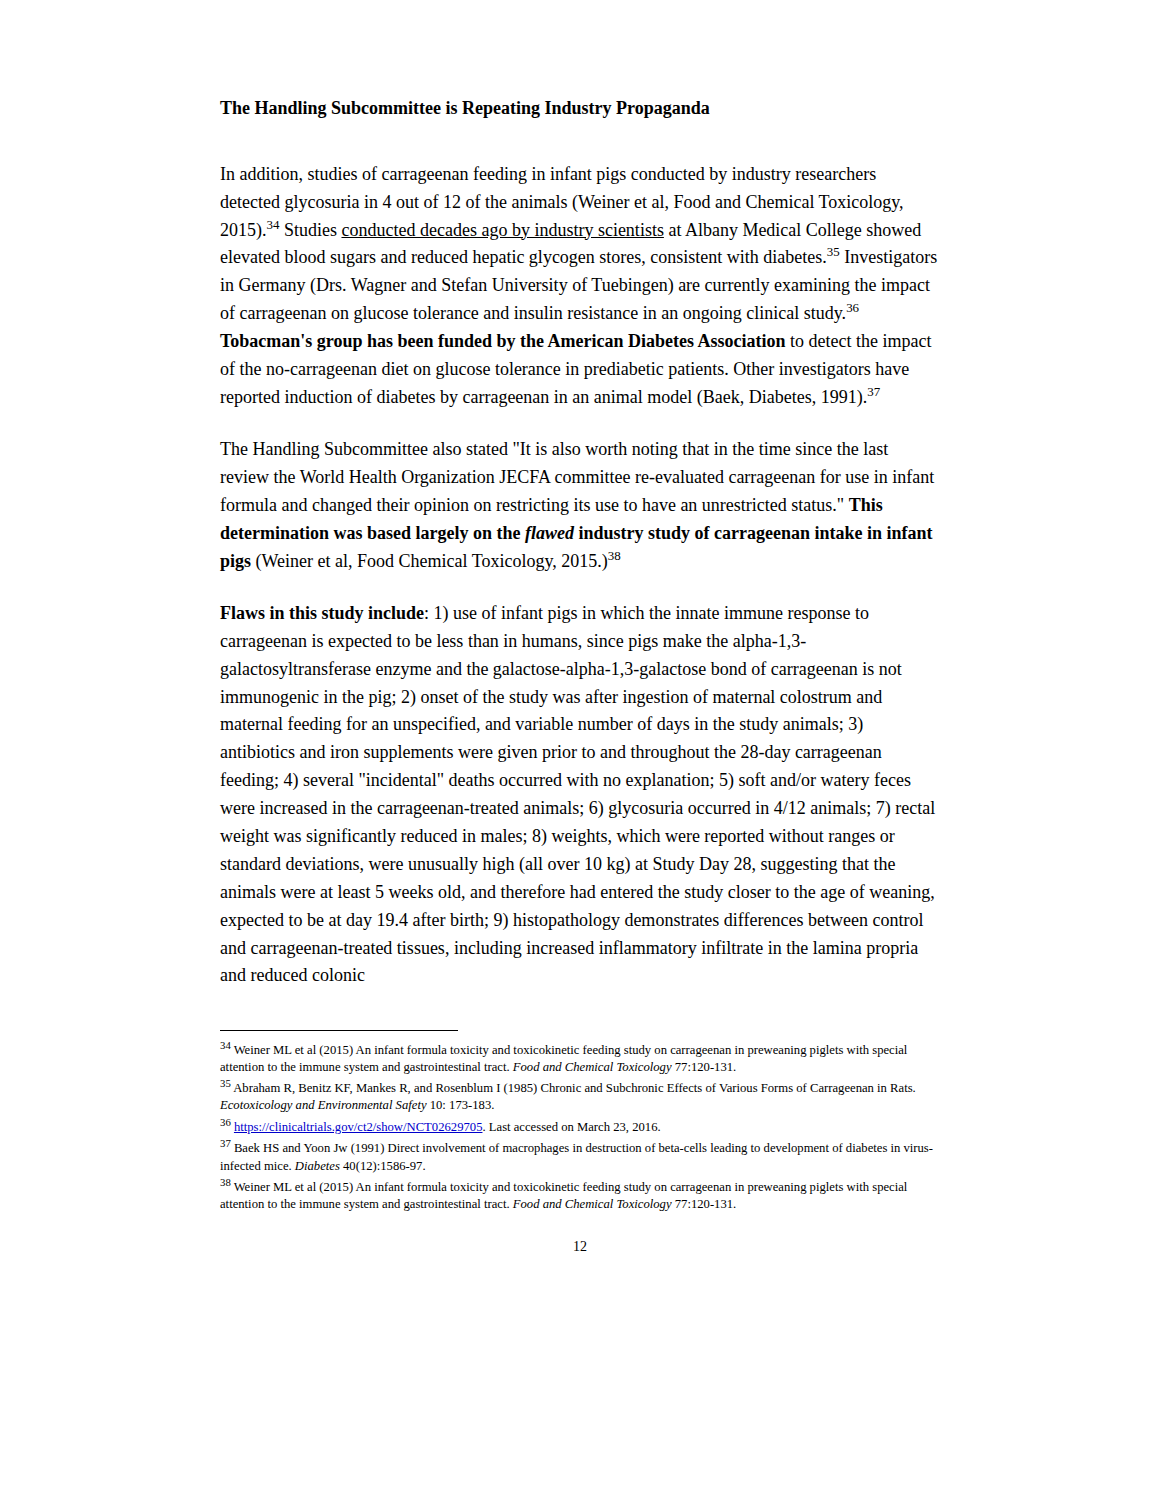The Handling Subcommittee is Repeating Industry Propaganda
In addition, studies of carrageenan feeding in infant pigs conducted by industry researchers detected glycosuria in 4 out of 12 of the animals (Weiner et al, Food and Chemical Toxicology, 2015).34 Studies conducted decades ago by industry scientists at Albany Medical College showed elevated blood sugars and reduced hepatic glycogen stores, consistent with diabetes.35 Investigators in Germany (Drs. Wagner and Stefan University of Tuebingen) are currently examining the impact of carrageenan on glucose tolerance and insulin resistance in an ongoing clinical study.36 Tobacman's group has been funded by the American Diabetes Association to detect the impact of the no-carrageenan diet on glucose tolerance in prediabetic patients. Other investigators have reported induction of diabetes by carrageenan in an animal model (Baek, Diabetes, 1991).37
The Handling Subcommittee also stated "It is also worth noting that in the time since the last review the World Health Organization JECFA committee re-evaluated carrageenan for use in infant formula and changed their opinion on restricting its use to have an unrestricted status." This determination was based largely on the flawed industry study of carrageenan intake in infant pigs (Weiner et al, Food Chemical Toxicology, 2015.)38
Flaws in this study include: 1) use of infant pigs in which the innate immune response to carrageenan is expected to be less than in humans, since pigs make the alpha-1,3-galactosyltransferase enzyme and the galactose-alpha-1,3-galactose bond of carrageenan is not immunogenic in the pig; 2) onset of the study was after ingestion of maternal colostrum and maternal feeding for an unspecified, and variable number of days in the study animals; 3) antibiotics and iron supplements were given prior to and throughout the 28-day carrageenan feeding; 4) several "incidental" deaths occurred with no explanation; 5) soft and/or watery feces were increased in the carrageenan-treated animals; 6) glycosuria occurred in 4/12 animals; 7) rectal weight was significantly reduced in males; 8) weights, which were reported without ranges or standard deviations, were unusually high (all over 10 kg) at Study Day 28, suggesting that the animals were at least 5 weeks old, and therefore had entered the study closer to the age of weaning, expected to be at day 19.4 after birth; 9) histopathology demonstrates differences between control and carrageenan-treated tissues, including increased inflammatory infiltrate in the lamina propria and reduced colonic
34 Weiner ML et al (2015) An infant formula toxicity and toxicokinetic feeding study on carrageenan in preweaning piglets with special attention to the immune system and gastrointestinal tract. Food and Chemical Toxicology 77:120-131.
35 Abraham R, Benitz KF, Mankes R, and Rosenblum I (1985) Chronic and Subchronic Effects of Various Forms of Carrageenan in Rats. Ecotoxicology and Environmental Safety 10: 173-183.
36 https://clinicaltrials.gov/ct2/show/NCT02629705. Last accessed on March 23, 2016.
37 Baek HS and Yoon Jw (1991) Direct involvement of macrophages in destruction of beta-cells leading to development of diabetes in virus-infected mice. Diabetes 40(12):1586-97.
38 Weiner ML et al (2015) An infant formula toxicity and toxicokinetic feeding study on carrageenan in preweaning piglets with special attention to the immune system and gastrointestinal tract. Food and Chemical Toxicology 77:120-131.
12